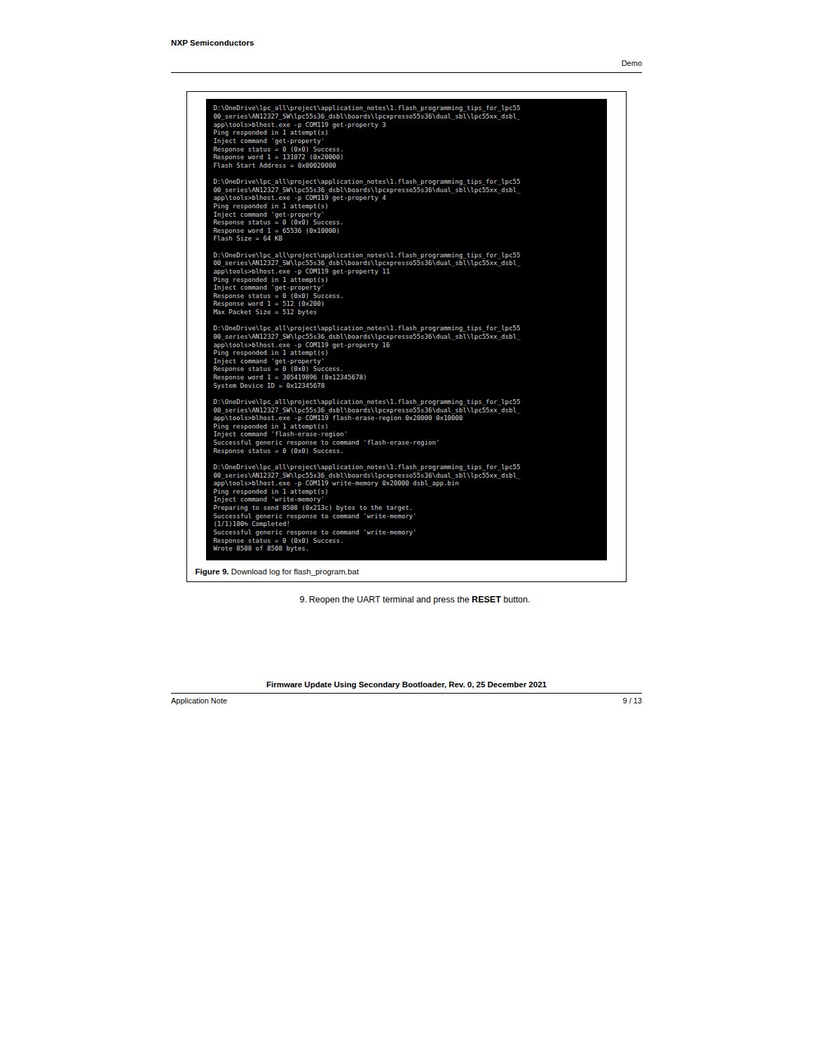NXP Semiconductors
Demo
D:\OneDrive\lpc_all\project\application_notes\1.flash_programming_tips_for_lpc55 00_series\AN12327_SW\lpc55s36_dsbl\boards\lpcxpresso55s36\dual_sbl\lpc55xx_dsbl_ app\tools>blhost.exe -p COM119 get-property 3 Ping responded in 1 attempt(s) Inject command 'get-property' Response status = 0 (0x0) Success. Response word 1 = 131072 (0x20000) Flash Start Address = 0x00020000 D:\OneDrive\lpc_all\project\application_notes\1.flash_programming_tips_for_lpc55 00_series\AN12327_SW\lpc55s36_dsbl\boards\lpcxpresso55s36\dual_sbl\lpc55xx_dsbl_ app\tools>blhost.exe -p COM119 get-property 4 Ping responded in 1 attempt(s) Inject command 'get-property' Response status = 0 (0x0) Success. Response word 1 = 65536 (0x10000) Flash Size = 64 KB D:\OneDrive\lpc_all\project\application_notes\1.flash_programming_tips_for_lpc55 00_series\AN12327_SW\lpc55s36_dsbl\boards\lpcxpresso55s36\dual_sbl\lpc55xx_dsbl_ app\tools>blhost.exe -p COM119 get-property 11 Ping responded in 1 attempt(s) Inject command 'get-property' Response status = 0 (0x0) Success. Response word 1 = 512 (0x200) Max Packet Size = 512 bytes D:\OneDrive\lpc_all\project\application_notes\1.flash_programming_tips_for_lpc55 00_series\AN12327_SW\lpc55s36_dsbl\boards\lpcxpresso55s36\dual_sbl\lpc55xx_dsbl_ app\tools>blhost.exe -p COM119 get-property 16 Ping responded in 1 attempt(s) Inject command 'get-property' Response status = 0 (0x0) Success. Response word 1 = 305419896 (0x12345678) System Device ID = 0x12345678 D:\OneDrive\lpc_all\project\application_notes\1.flash_programming_tips_for_lpc55 00_series\AN12327_SW\lpc55s36_dsbl\boards\lpcxpresso55s36\dual_sbl\lpc55xx_dsbl_ app\tools>blhost.exe -p COM119 flash-erase-region 0x20000 0x10000 Ping responded in 1 attempt(s) Inject command 'flash-erase-region' Successful generic response to command 'flash-erase-region' Response status = 0 (0x0) Success. D:\OneDrive\lpc_all\project\application_notes\1.flash_programming_tips_for_lpc55 00_series\AN12327_SW\lpc55s36_dsbl\boards\lpcxpresso55s36\dual_sbl\lpc55xx_dsbl_ app\tools>blhost.exe -p COM119 write-memory 0x20000 dsbl_app.bin Ping responded in 1 attempt(s) Inject command 'write-memory' Preparing to send 8508 (0x213c) bytes to the target. Successful generic response to command 'write-memory' (1/1)100% Completed! Successful generic response to command 'write-memory' Response status = 0 (0x0) Success. Wrote 8508 of 8508 bytes.
Figure 9. Download log for flash_program.bat
9. Reopen the UART terminal and press the RESET button.
Firmware Update Using Secondary Bootloader, Rev. 0, 25 December 2021
Application Note
9 / 13